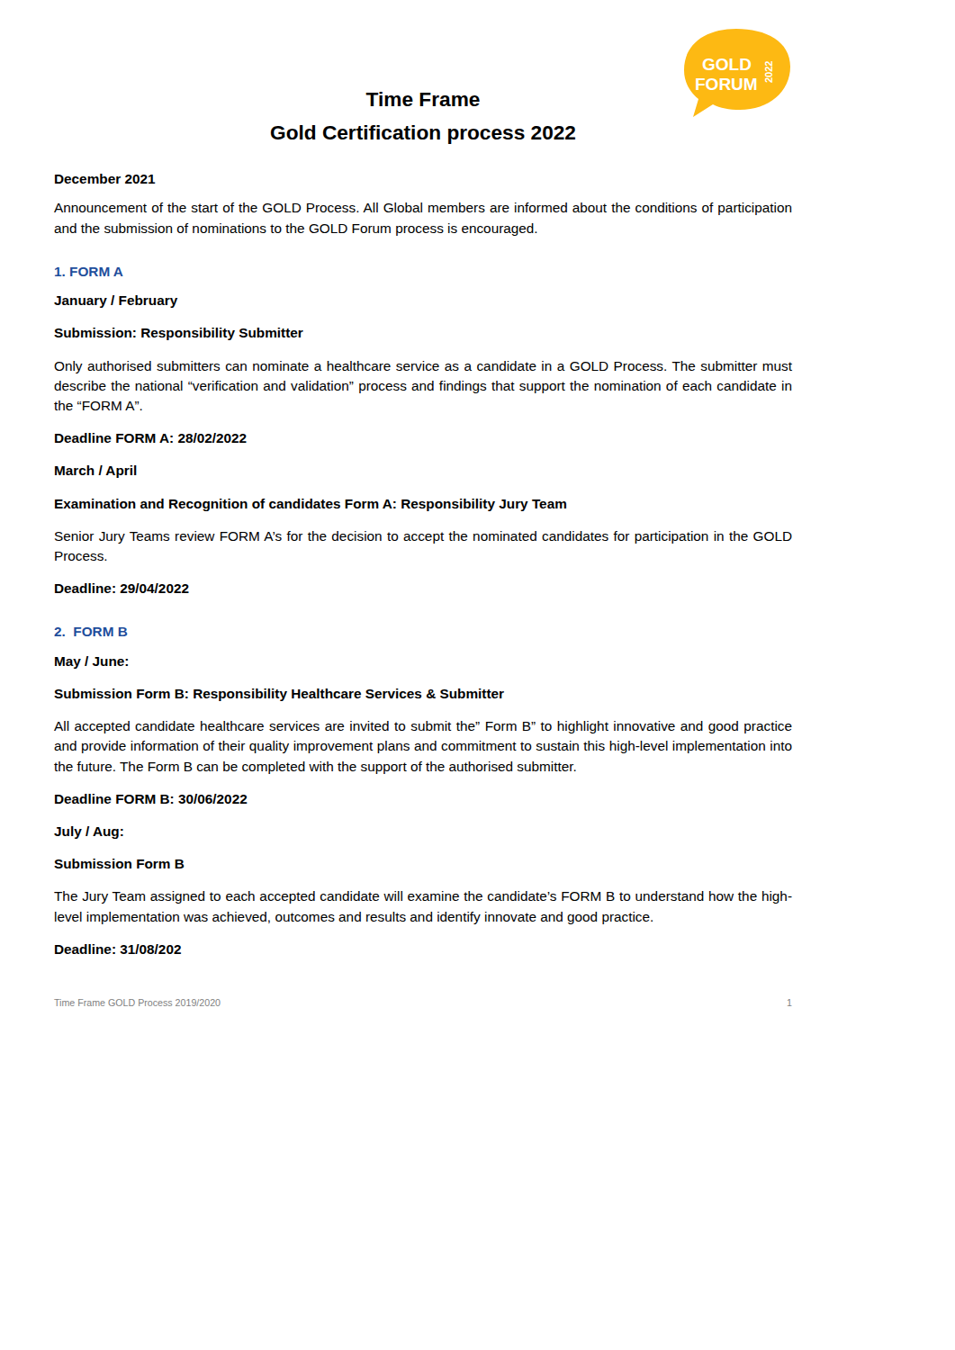GOLD FORUM 2022
Time FrameGold Certification process 2022
December 2021
Announcement of the start of the GOLD Process. All Global members are informed about the conditions of participation and the submission of nominations to the GOLD Forum process is encouraged.
1. FORM A
January / February
Submission: Responsibility Submitter
Only authorised submitters can nominate a healthcare service as a candidate in a GOLD Process. The submitter must describe the national “verification and validation” process and findings that support the nomination of each candidate in the “FORM A”.
Deadline FORM A: 28/02/2022
March / April
Examination and Recognition of candidates Form A: Responsibility Jury Team
Senior Jury Teams review FORM A’s for the decision to accept the nominated candidates for participation in the GOLD Process.
Deadline: 29/04/2022
2. FORM B
May / June:
Submission Form B: Responsibility Healthcare Services & Submitter
All accepted candidate healthcare services are invited to submit the” Form B” to highlight innovative and good practice and provide information of their quality improvement plans and commitment to sustain this high-level implementation into the future. The Form B can be completed with the support of the authorised submitter.
Deadline FORM B: 30/06/2022
July / Aug:
Submission Form B
The Jury Team assigned to each accepted candidate will examine the candidate’s FORM B to understand how the high-level implementation was achieved, outcomes and results and identify innovate and good practice.
Deadline: 31/08/202
Time Frame GOLD Process 2019/2020 1